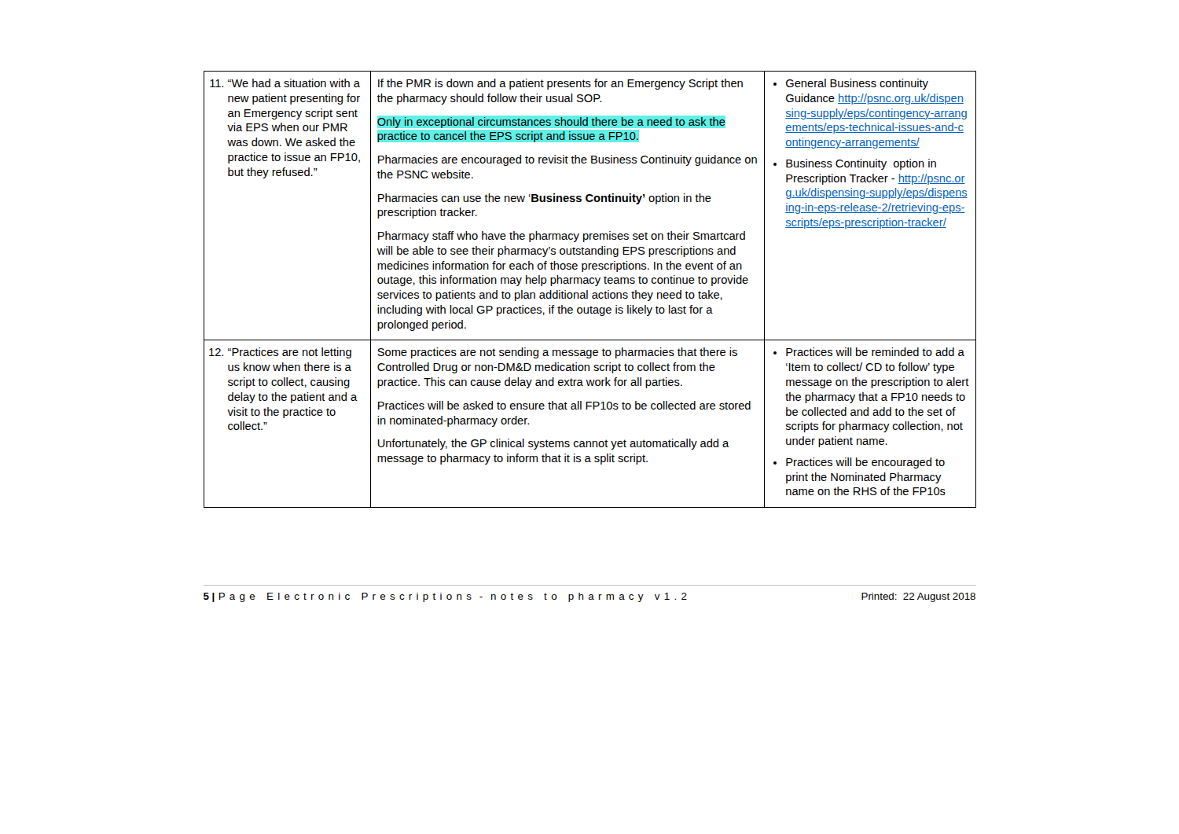| “We had a situation with a new patient presenting for an Emergency script sent via EPS when our PMR was down. We asked the practice to issue an FP10, but they refused.” | If the PMR is down and a patient presents for an Emergency Script then the pharmacy should follow their usual SOP. Only in exceptional circumstances should there be a need to ask the practice to cancel the EPS script and issue a FP10. Pharmacies are encouraged to revisit the Business Continuity guidance on the PSNC website. Pharmacies can use the new ‘ Business Continuity’ option in the prescription tracker. Pharmacy staff who have the pharmacy premises set on their Smartcard will be able to see their pharmacy’s outstanding EPS prescriptions and medicines information for each of those prescriptions. In the event of an outage, this information may help pharmacy teams to continue to provide services to patients and to plan additional actions they need to take, including with local GP practices, if the outage is likely to last for a prolonged period. | General Business continuity Guidance http://psnc.org.uk/dispensing-supply/eps/contingency-arrangements/eps-technical-issues-and-contingency-arrangements/ Business Continuity option in Prescription Tracker - http://psnc.org.uk/dispensing-supply/eps/dispensing-in-eps-release-2/retrieving-eps-scripts/eps-prescription-tracker/ |
| “Practices are not letting us know when there is a script to collect, causing delay to the patient and a visit to the practice to collect.” | Some practices are not sending a message to pharmacies that there is Controlled Drug or non-DM&D medication script to collect from the practice. This can cause delay and extra work for all parties. Practices will be asked to ensure that all FP10s to be collected are stored in nominated-pharmacy order. Unfortunately, the GP clinical systems cannot yet automatically add a message to pharmacy to inform that it is a split script. | Practices will be reminded to add a ‘Item to collect/ CD to follow’ type message on the prescription to alert the pharmacy that a FP10 needs to be collected and add to the set of scripts for pharmacy collection, not under patient name. Practices will be encouraged to print the Nominated Pharmacy name on the RHS of the FP10s |
5 | P a g e E l e c t r o n i c P r e s c r i p t i o n s - n o t e s t o p h a r m a c y v 1 . 2
Printed: 22 August 2018